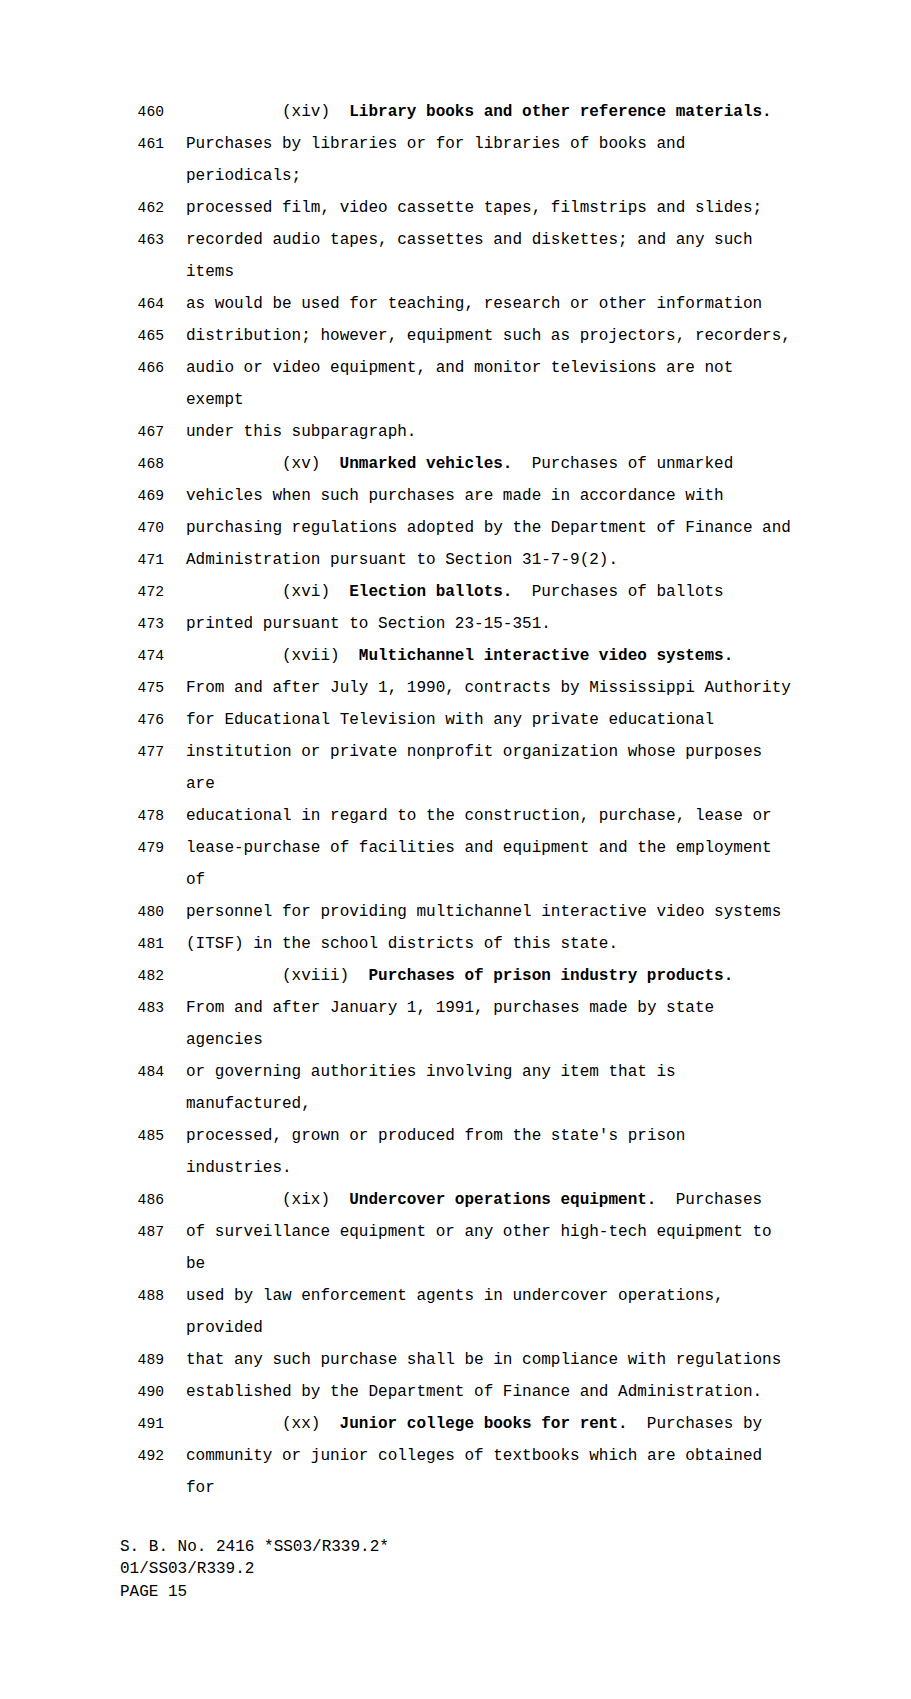460(xiv) Library books and other reference materials.
461 Purchases by libraries or for libraries of books and periodicals;
462 processed film, video cassette tapes, filmstrips and slides;
463 recorded audio tapes, cassettes and diskettes; and any such items
464 as would be used for teaching, research or other information
465 distribution; however, equipment such as projectors, recorders,
466 audio or video equipment, and monitor televisions are not exempt
467 under this subparagraph.
468(xv) Unmarked vehicles. Purchases of unmarked
469 vehicles when such purchases are made in accordance with
470 purchasing regulations adopted by the Department of Finance and
471 Administration pursuant to Section 31-7-9(2).
472(xvi) Election ballots. Purchases of ballots
473 printed pursuant to Section 23-15-351.
474(xvii) Multichannel interactive video systems.
475 From and after July 1, 1990, contracts by Mississippi Authority
476 for Educational Television with any private educational
477 institution or private nonprofit organization whose purposes are
478 educational in regard to the construction, purchase, lease or
479 lease-purchase of facilities and equipment and the employment of
480 personnel for providing multichannel interactive video systems
481(ITSF) in the school districts of this state.
482(xviii) Purchases of prison industry products.
483 From and after January 1, 1991, purchases made by state agencies
484 or governing authorities involving any item that is manufactured,
485 processed, grown or produced from the state's prison industries.
486(xix) Undercover operations equipment. Purchases
487 of surveillance equipment or any other high-tech equipment to be
488 used by law enforcement agents in undercover operations, provided
489 that any such purchase shall be in compliance with regulations
490 established by the Department of Finance and Administration.
491(xx) Junior college books for rent. Purchases by
492 community or junior colleges of textbooks which are obtained for
S. B. No. 2416 *SS03/R339.2*
01/SS03/R339.2
PAGE 15